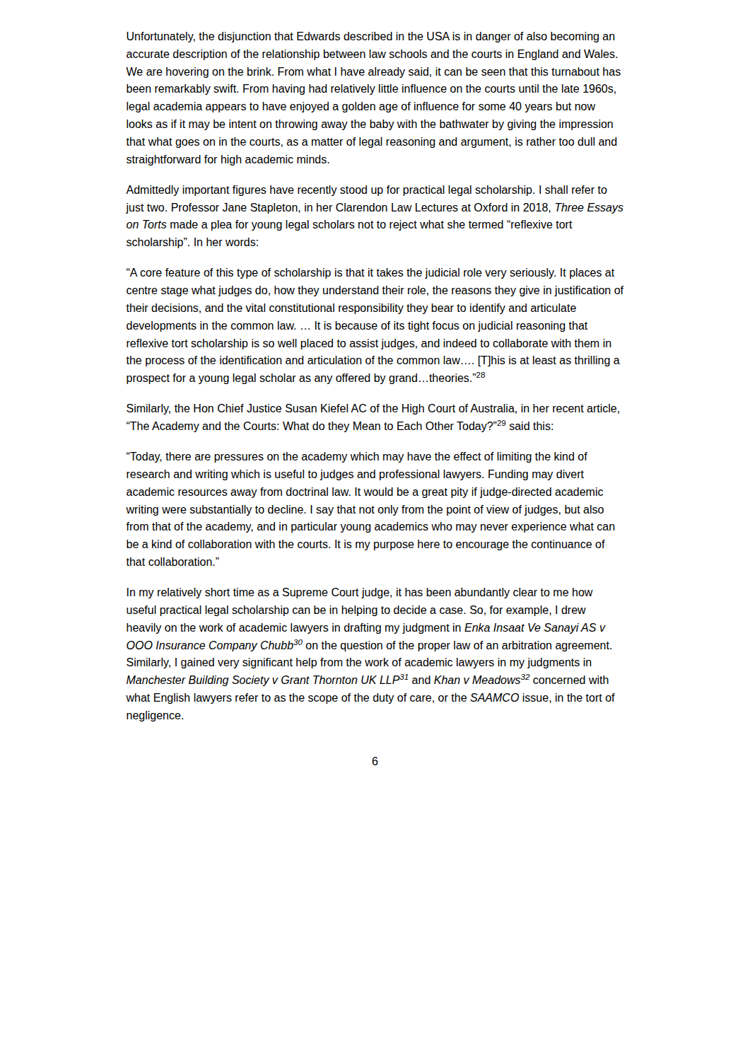Unfortunately, the disjunction that Edwards described in the USA is in danger of also becoming an accurate description of the relationship between law schools and the courts in England and Wales. We are hovering on the brink. From what I have already said, it can be seen that this turnabout has been remarkably swift. From having had relatively little influence on the courts until the late 1960s, legal academia appears to have enjoyed a golden age of influence for some 40 years but now looks as if it may be intent on throwing away the baby with the bathwater by giving the impression that what goes on in the courts, as a matter of legal reasoning and argument, is rather too dull and straightforward for high academic minds.
Admittedly important figures have recently stood up for practical legal scholarship. I shall refer to just two. Professor Jane Stapleton, in her Clarendon Law Lectures at Oxford in 2018, Three Essays on Torts made a plea for young legal scholars not to reject what she termed “reflexive tort scholarship”. In her words:
“A core feature of this type of scholarship is that it takes the judicial role very seriously. It places at centre stage what judges do, how they understand their role, the reasons they give in justification of their decisions, and the vital constitutional responsibility they bear to identify and articulate developments in the common law. … It is because of its tight focus on judicial reasoning that reflexive tort scholarship is so well placed to assist judges, and indeed to collaborate with them in the process of the identification and articulation of the common law…. [T]his is at least as thrilling a prospect for a young legal scholar as any offered by grand…theories.”28
Similarly, the Hon Chief Justice Susan Kiefel AC of the High Court of Australia, in her recent article, “The Academy and the Courts: What do they Mean to Each Other Today?”29 said this:
“Today, there are pressures on the academy which may have the effect of limiting the kind of research and writing which is useful to judges and professional lawyers. Funding may divert academic resources away from doctrinal law. It would be a great pity if judge-directed academic writing were substantially to decline. I say that not only from the point of view of judges, but also from that of the academy, and in particular young academics who may never experience what can be a kind of collaboration with the courts. It is my purpose here to encourage the continuance of that collaboration.”
In my relatively short time as a Supreme Court judge, it has been abundantly clear to me how useful practical legal scholarship can be in helping to decide a case. So, for example, I drew heavily on the work of academic lawyers in drafting my judgment in Enka Insaat Ve Sanayi AS v OOO Insurance Company Chubb30 on the question of the proper law of an arbitration agreement. Similarly, I gained very significant help from the work of academic lawyers in my judgments in Manchester Building Society v Grant Thornton UK LLP31 and Khan v Meadows32 concerned with what English lawyers refer to as the scope of the duty of care, or the SAAMCO issue, in the tort of negligence.
6